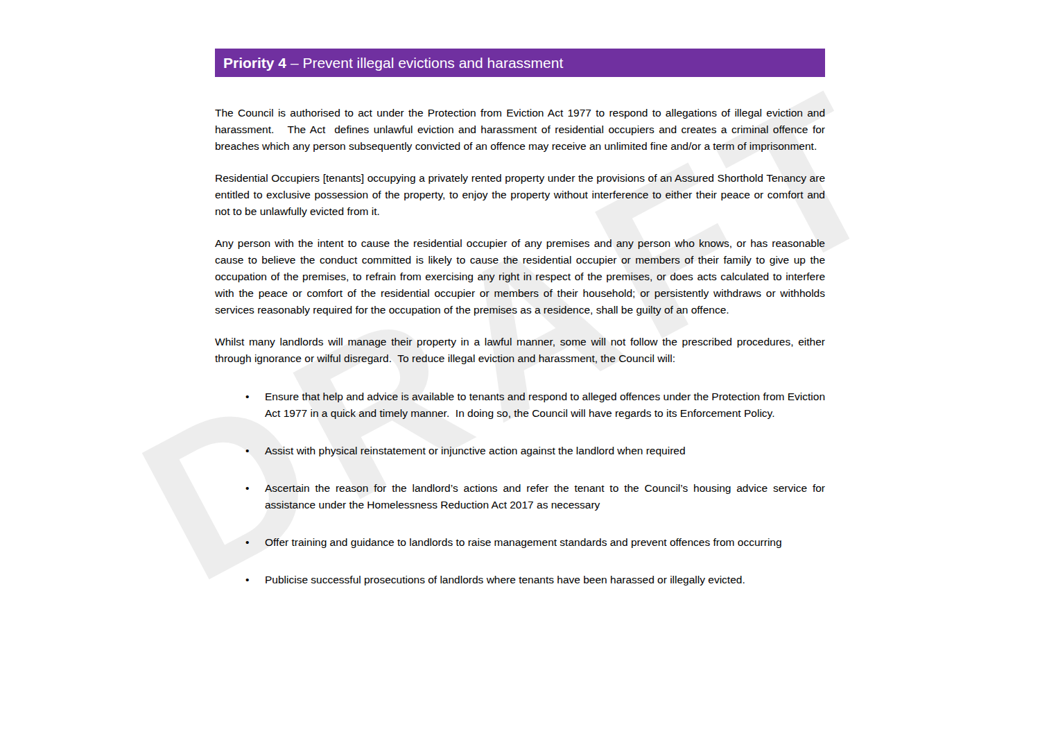DRAFT
Priority 4 – Prevent illegal evictions and harassment
The Council is authorised to act under the Protection from Eviction Act 1977 to respond to allegations of illegal eviction and harassment. The Act defines unlawful eviction and harassment of residential occupiers and creates a criminal offence for breaches which any person subsequently convicted of an offence may receive an unlimited fine and/or a term of imprisonment.
Residential Occupiers [tenants] occupying a privately rented property under the provisions of an Assured Shorthold Tenancy are entitled to exclusive possession of the property, to enjoy the property without interference to either their peace or comfort and not to be unlawfully evicted from it.
Any person with the intent to cause the residential occupier of any premises and any person who knows, or has reasonable cause to believe the conduct committed is likely to cause the residential occupier or members of their family to give up the occupation of the premises, to refrain from exercising any right in respect of the premises, or does acts calculated to interfere with the peace or comfort of the residential occupier or members of their household; or persistently withdraws or withholds services reasonably required for the occupation of the premises as a residence, shall be guilty of an offence.
Whilst many landlords will manage their property in a lawful manner, some will not follow the prescribed procedures, either through ignorance or wilful disregard. To reduce illegal eviction and harassment, the Council will:
Ensure that help and advice is available to tenants and respond to alleged offences under the Protection from Eviction Act 1977 in a quick and timely manner. In doing so, the Council will have regards to its Enforcement Policy.
Assist with physical reinstatement or injunctive action against the landlord when required
Ascertain the reason for the landlord’s actions and refer the tenant to the Council’s housing advice service for assistance under the Homelessness Reduction Act 2017 as necessary
Offer training and guidance to landlords to raise management standards and prevent offences from occurring
Publicise successful prosecutions of landlords where tenants have been harassed or illegally evicted.